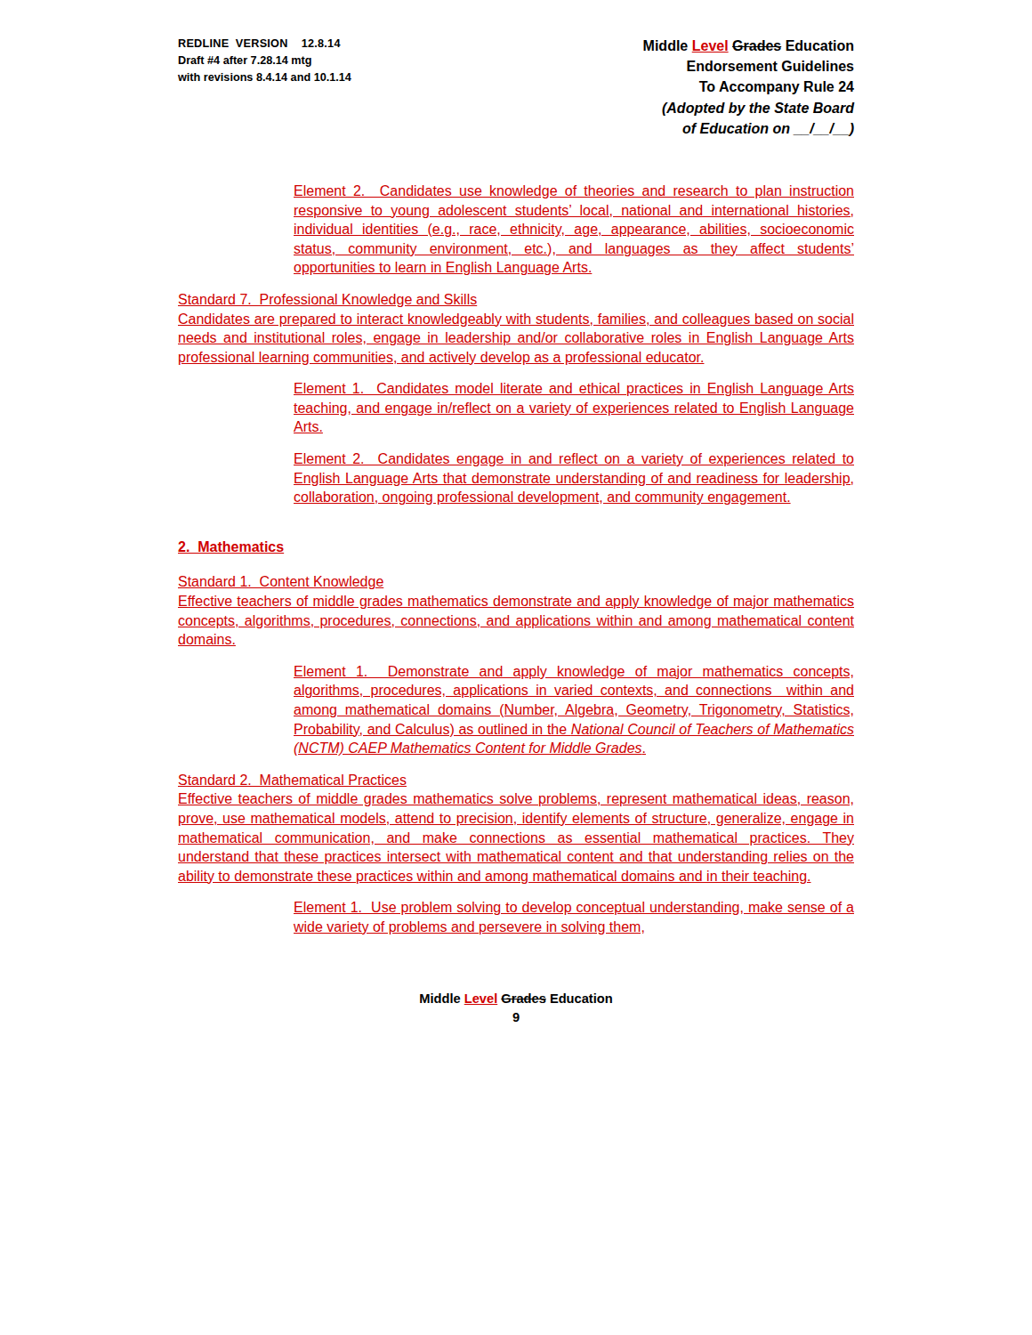REDLINE VERSION 12.8.14
Draft #4 after 7.28.14 mtg
with revisions 8.4.14 and 10.1.14
Middle Level Grades Education
Endorsement Guidelines
To Accompany Rule 24
(Adopted by the State Board
of Education on __/__/__)
Element 2. Candidates use knowledge of theories and research to plan instruction responsive to young adolescent students’ local, national and international histories, individual identities (e.g., race, ethnicity, age, appearance, abilities, socioeconomic status, community environment, etc.), and languages as they affect students’ opportunities to learn in English Language Arts.
Standard 7. Professional Knowledge and Skills
Candidates are prepared to interact knowledgeably with students, families, and colleagues based on social needs and institutional roles, engage in leadership and/or collaborative roles in English Language Arts professional learning communities, and actively develop as a professional educator.
Element 1. Candidates model literate and ethical practices in English Language Arts teaching, and engage in/reflect on a variety of experiences related to English Language Arts.
Element 2. Candidates engage in and reflect on a variety of experiences related to English Language Arts that demonstrate understanding of and readiness for leadership, collaboration, ongoing professional development, and community engagement.
2. Mathematics
Standard 1. Content Knowledge
Effective teachers of middle grades mathematics demonstrate and apply knowledge of major mathematics concepts, algorithms, procedures, connections, and applications within and among mathematical content domains.
Element 1. Demonstrate and apply knowledge of major mathematics concepts, algorithms, procedures, applications in varied contexts, and connections within and among mathematical domains (Number, Algebra, Geometry, Trigonometry, Statistics, Probability, and Calculus) as outlined in the National Council of Teachers of Mathematics (NCTM) CAEP Mathematics Content for Middle Grades.
Standard 2. Mathematical Practices
Effective teachers of middle grades mathematics solve problems, represent mathematical ideas, reason, prove, use mathematical models, attend to precision, identify elements of structure, generalize, engage in mathematical communication, and make connections as essential mathematical practices. They understand that these practices intersect with mathematical content and that understanding relies on the ability to demonstrate these practices within and among mathematical domains and in their teaching.
Element 1. Use problem solving to develop conceptual understanding, make sense of a wide variety of problems and persevere in solving them,
Middle Level Grades Education
9